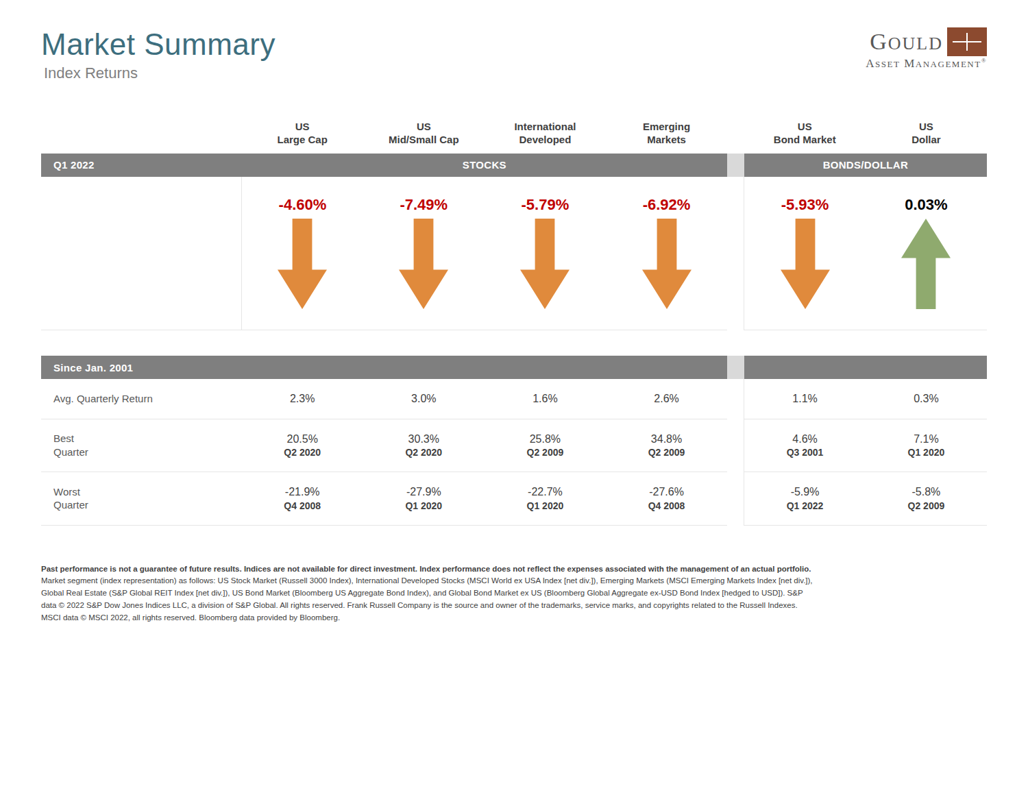Market Summary
Index Returns
GOULD
ASSET MANAGEMENT®
| | US Large Cap | US Mid/Small Cap | International Developed | Emerging Markets | | US Bond Market | US Dollar |
| --- | --- | --- | --- | --- | --- | --- | --- |
| Q1 2022 | STOCKS | | BONDS/DOLLAR |
| | -4.60% | -7.49% | -5.79% | -6.92% | | -5.93% | 0.03% |
| Since Jan. 2001 | | | | | | | |
| Avg. Quarterly Return | 2.3% | 3.0% | 1.6% | 2.6% | | 1.1% | 0.3% |
| Best Quarter | 20.5% Q2 2020 | 30.3% Q2 2020 | 25.8% Q2 2009 | 34.8% Q2 2009 | | 4.6% Q3 2001 | 7.1% Q1 2020 |
| Worst Quarter | -21.9% Q4 2008 | -27.9% Q1 2020 | -22.7% Q1 2020 | -27.6% Q4 2008 | | -5.9% Q1 2022 | -5.8% Q2 2009 |
Past performance is not a guarantee of future results. Indices are not available for direct investment. Index performance does not reflect the expenses associated with the management of an actual portfolio.
Market segment (index representation) as follows: US Stock Market (Russell 3000 Index), International Developed Stocks (MSCI World ex USA Index [net div.]), Emerging Markets (MSCI Emerging Markets Index [net div.]),
Global Real Estate (S&P Global REIT Index [net div.]), US Bond Market (Bloomberg US Aggregate Bond Index), and Global Bond Market ex US (Bloomberg Global Aggregate ex-USD Bond Index [hedged to USD]). S&P
data © 2022 S&P Dow Jones Indices LLC, a division of S&P Global. All rights reserved. Frank Russell Company is the source and owner of the trademarks, service marks, and copyrights related to the Russell Indexes.
MSCI data © MSCI 2022, all rights reserved. Bloomberg data provided by Bloomberg.